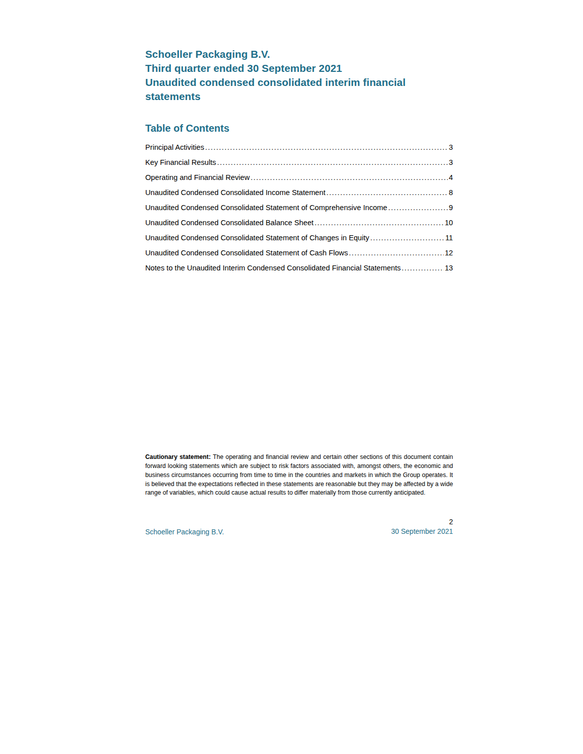Schoeller Packaging B.V.
Third quarter ended 30 September 2021
Unaudited condensed consolidated interim financial statements
Table of Contents
Principal Activities........................................................................................................................... 3
Key Financial Results......................................................................................................................... 3
Operating and Financial Review............................................................................................................. 4
Unaudited Condensed Consolidated Income Statement....................................................................... 8
Unaudited Condensed Consolidated Statement of Comprehensive Income....................................................... 9
Unaudited Condensed Consolidated Balance Sheet........................................................................................... 10
Unaudited Condensed Consolidated Statement of Changes in Equity.............................................................. 11
Unaudited Condensed Consolidated Statement of Cash Flows.......................................................................... 12
Notes to the Unaudited Interim Condensed Consolidated Financial Statements.............................................. 13
Cautionary statement: The operating and financial review and certain other sections of this document contain forward looking statements which are subject to risk factors associated with, amongst others, the economic and business circumstances occurring from time to time in the countries and markets in which the Group operates. It is believed that the expectations reflected in these statements are reasonable but they may be affected by a wide range of variables, which could cause actual results to differ materially from those currently anticipated.
Schoeller Packaging B.V.
2 30 September 2021